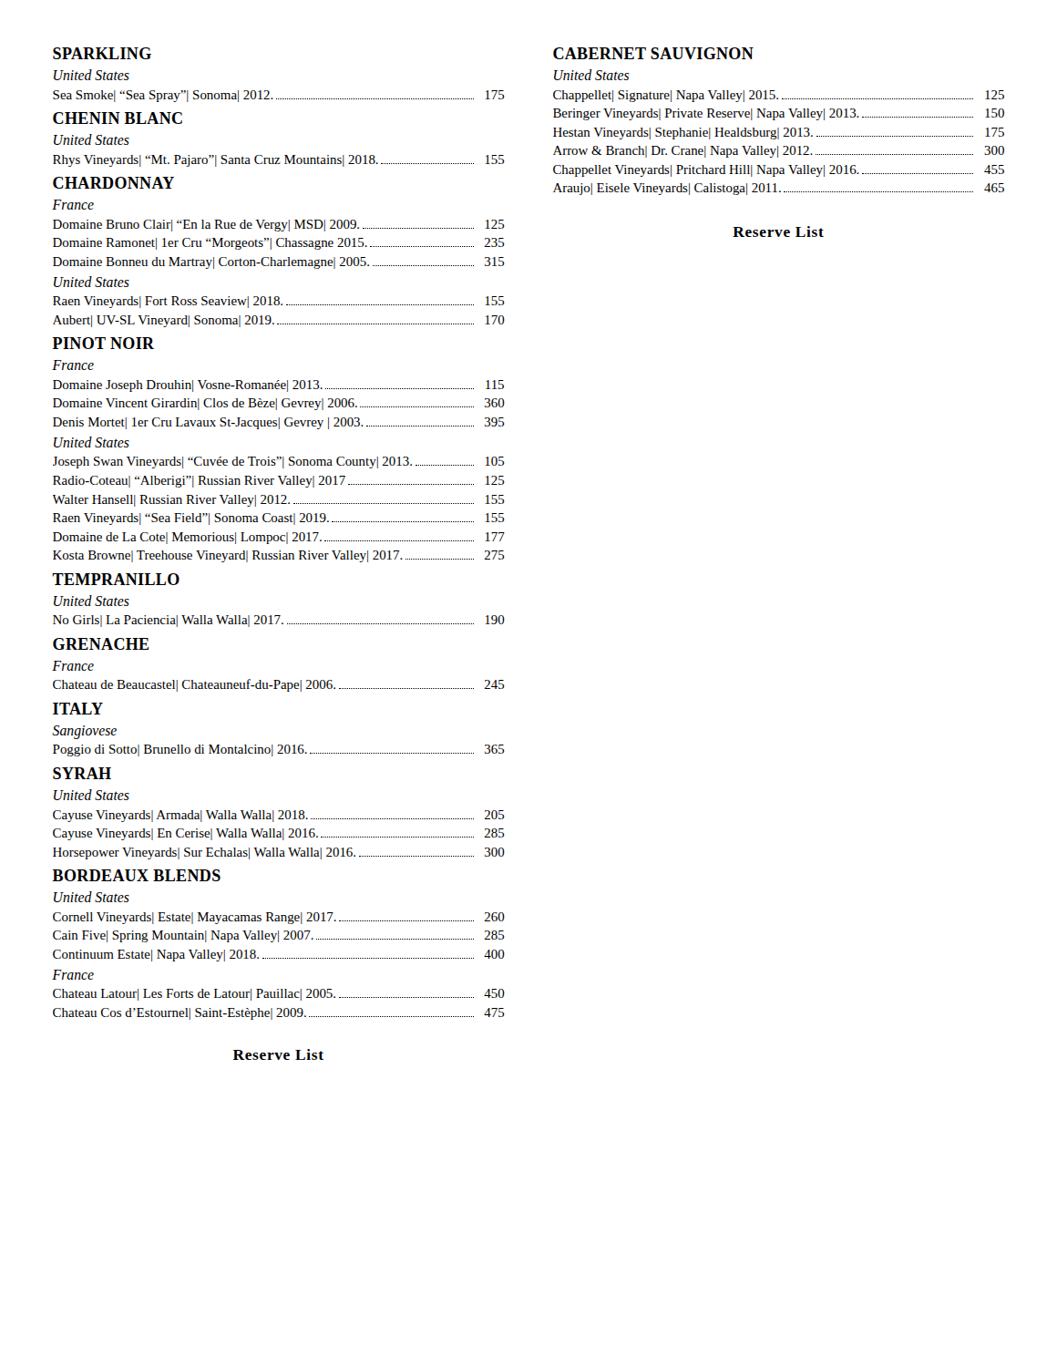Sparkling
United States
Sea Smoke| “Sea Spray”| Sonoma| 2012. 175
Chenin Blanc
United States
Rhys Vineyards| “Mt. Pajaro”| Santa Cruz Mountains| 2018. 155
Chardonnay
France
Domaine Bruno Clair| “En la Rue de Vergy| MSD| 2009. 125
Domaine Ramonet| 1er Cru “Morgeots”| Chassagne 2015. 235
Domaine Bonneu du Martray| Corton-Charlemagne| 2005. 315
United States
Raen Vineyards| Fort Ross Seaview| 2018. 155
Aubert| UV-SL Vineyard| Sonoma| 2019. 170
Pinot Noir
France
Domaine Joseph Drouhin| Vosne-Romanée| 2013. 115
Domaine Vincent Girardin| Clos de Bèze| Gevrey| 2006. 360
Denis Mortet| 1er Cru Lavaux St-Jacques| Gevrey | 2003. 395
United States
Joseph Swan Vineyards| “Cuvée de Trois”| Sonoma County| 2013. 105
Radio-Coteau| “Alberigi”| Russian River Valley| 2017 125
Walter Hansell| Russian River Valley| 2012. 155
Raen Vineyards| “Sea Field”| Sonoma Coast| 2019. 155
Domaine de La Cote| Memorious| Lompoc| 2017. 177
Kosta Browne| Treehouse Vineyard| Russian River Valley| 2017. 275
Tempranillo
United States
No Girls| La Paciencia| Walla Walla| 2017. 190
Grenache
France
Chateau de Beaucastel| Chateauneuf-du-Pape| 2006. 245
Italy
Sangiovese
Poggio di Sotto| Brunello di Montalcino| 2016. 365
Syrah
United States
Cayuse Vineyards| Armada| Walla Walla| 2018. 205
Cayuse Vineyards| En Cerise| Walla Walla| 2016. 285
Horsepower Vineyards| Sur Echalas| Walla Walla| 2016. 300
Bordeaux Blends
United States
Cornell Vineyards| Estate| Mayacamas Range| 2017. 260
Cain Five| Spring Mountain| Napa Valley| 2007. 285
Continuum Estate| Napa Valley| 2018. 400
France
Chateau Latour| Les Forts de Latour| Pauillac| 2005. 450
Chateau Cos d’Estournel| Saint-Estèphe| 2009. 475
Reserve List
Cabernet Sauvignon
United States
Chappellet| Signature| Napa Valley| 2015. 125
Beringer Vineyards| Private Reserve| Napa Valley| 2013. 150
Hestan Vineyards| Stephanie| Healdsburg| 2013. 175
Arrow & Branch| Dr. Crane| Napa Valley| 2012. 300
Chappellet Vineyards| Pritchard Hill| Napa Valley| 2016. 455
Araujo| Eisele Vineyards| Calistoga| 2011. 465
Reserve List